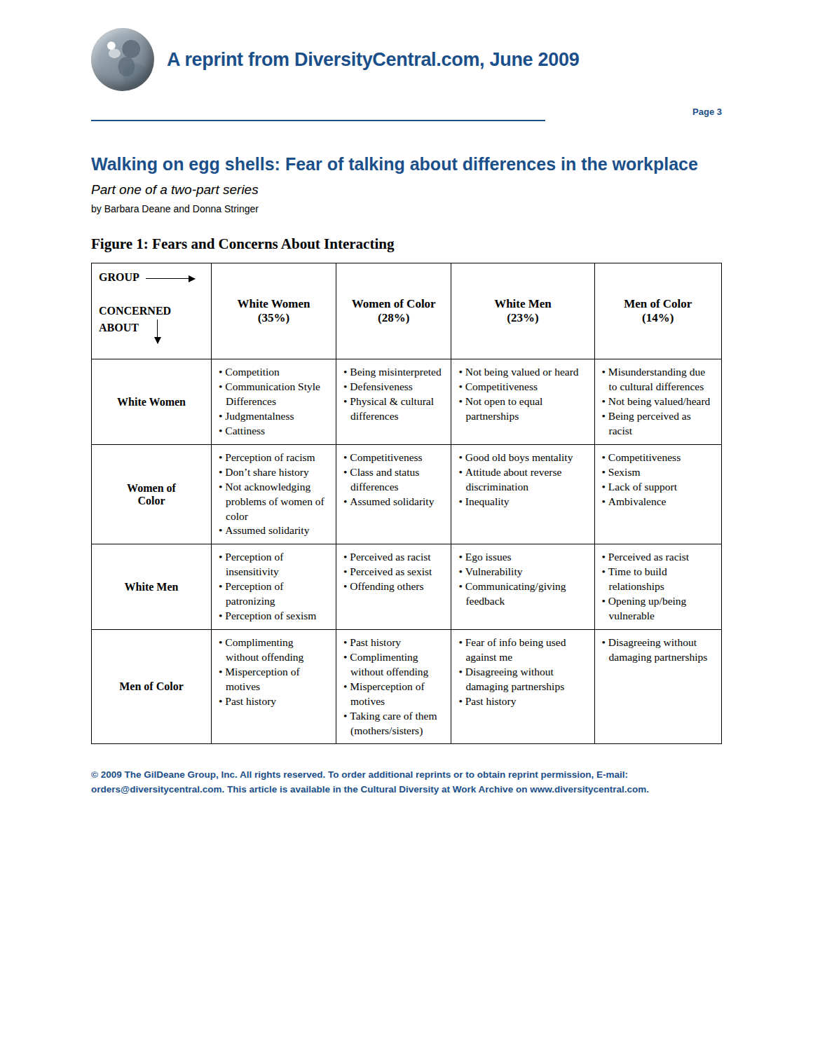A reprint from DiversityCentral.com, June 2009
Page 3
Walking on egg shells: Fear of talking about differences in the workplace
Part one of a two-part series
by Barbara Deane and Donna Stringer
Figure 1: Fears and Concerns About Interacting
| GROUP CONCERNED ABOUT | White Women (35%) | Women of Color (28%) | White Men (23%) | Men of Color (14%) |
| --- | --- | --- | --- | --- |
| White Women | Competition Communication Style Differences Judgmentalness Cattiness | Being misinterpreted Defensiveness Physical & cultural differences | Not being valued or heard Competitiveness Not open to equal partnerships | Misunderstanding due to cultural differences Not being valued/heard Being perceived as racist |
| Women of Color | Perception of racism Don’t share history Not acknowledging problems of women of color Assumed solidarity | Competitiveness Class and status differences Assumed solidarity | Good old boys mentality Attitude about reverse discrimination Inequality | Competitiveness Sexism Lack of support Ambivalence |
| White Men | Perception of insensitivity Perception of patronizing Perception of sexism | Perceived as racist Perceived as sexist Offending others | Ego issues Vulnerability Communicating/giving feedback | Perceived as racist Time to build relationships Opening up/being vulnerable |
| Men of Color | Complimenting without offending Misperception of motives Past history | Past history Complimenting without offending Misperception of motives Taking care of them (mothers/sisters) | Fear of info being used against me Disagreeing without damaging partnerships Past history | Disagreeing without damaging partnerships |
© 2009 The GilDeane Group, Inc. All rights reserved. To order additional reprints or to obtain reprint permission, E-mail: orders@diversitycentral.com. This article is available in the Cultural Diversity at Work Archive on www.diversitycentral.com.